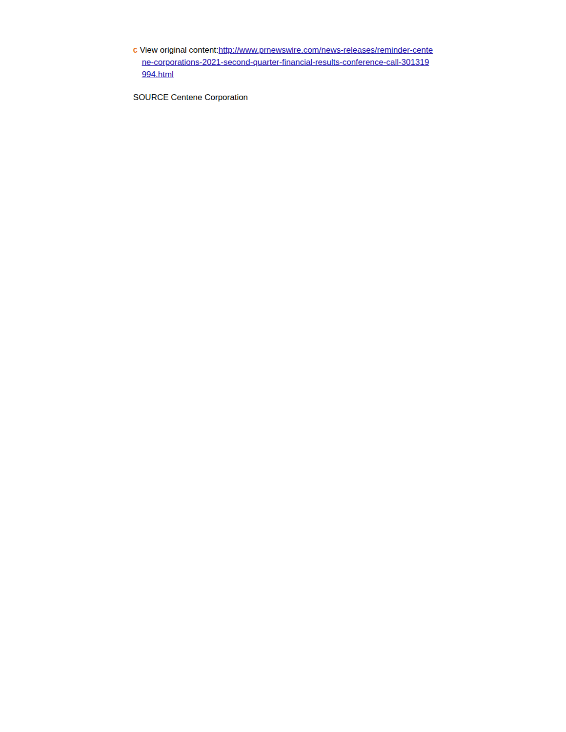C View original content:http://www.prnewswire.com/news-releases/reminder-centene-corporations-2021-second-quarter-financial-results-conference-call-301319994.html
SOURCE Centene Corporation